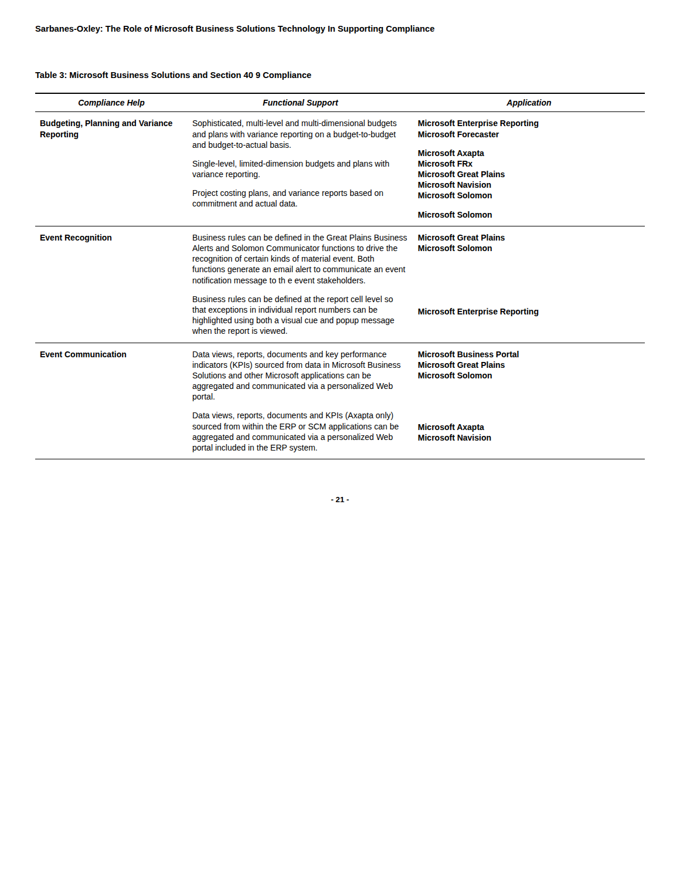Sarbanes-Oxley: The Role of Microsoft Business Solutions Technology In Supporting Compliance
Table 3: Microsoft Business Solutions and Section 40 9 Compliance
| Compliance Help | Functional Support | Application |
| --- | --- | --- |
| Budgeting, Planning and Variance Reporting | Sophisticated, multi-level and multi-dimensional budgets and plans with variance reporting on a budget-to-budget and budget-to-actual basis. Single-level, limited-dimension budgets and plans with variance reporting. Project costing plans, and variance reports based on commitment and actual data. | Microsoft Enterprise Reporting Microsoft Forecaster Microsoft Axapta Microsoft FRx Microsoft Great Plains Microsoft Navision Microsoft Solomon Microsoft Solomon |
| Event Recognition | Business rules can be defined in the Great Plains Business Alerts and Solomon Communicator functions to drive the recognition of certain kinds of material event. Both functions generate an email alert to communicate an event notification message to th e event stakeholders. Business rules can be defined at the report cell level so that exceptions in individual report numbers can be highlighted using both a visual cue and popup message when the report is viewed. | Microsoft Great Plains Microsoft Solomon Microsoft Enterprise Reporting |
| Event Communication | Data views, reports, documents and key performance indicators (KPIs) sourced from data in Microsoft Business Solutions and other Microsoft applications can be aggregated and communicated via a personalized Web portal. Data views, reports, documents and KPIs (Axapta only) sourced from within the ERP or SCM applications can be aggregated and communicated via a personalized Web portal included in the ERP system. | Microsoft Business Portal Microsoft Great Plains Microsoft Solomon Microsoft Axapta Microsoft Navision |
- 21 -